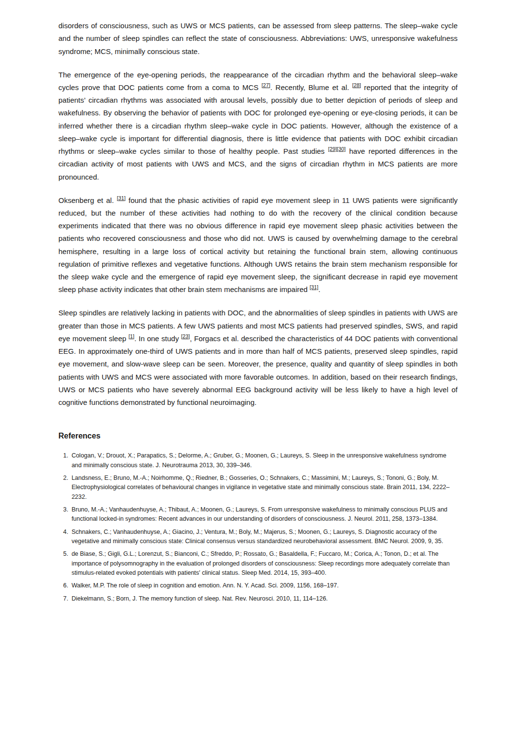disorders of consciousness, such as UWS or MCS patients, can be assessed from sleep patterns. The sleep–wake cycle and the number of sleep spindles can reflect the state of consciousness. Abbreviations: UWS, unresponsive wakefulness syndrome; MCS, minimally conscious state.
The emergence of the eye-opening periods, the reappearance of the circadian rhythm and the behavioral sleep–wake cycles prove that DOC patients come from a coma to MCS [27]. Recently, Blume et al. [28] reported that the integrity of patients’ circadian rhythms was associated with arousal levels, possibly due to better depiction of periods of sleep and wakefulness. By observing the behavior of patients with DOC for prolonged eye-opening or eye-closing periods, it can be inferred whether there is a circadian rhythm sleep–wake cycle in DOC patients. However, although the existence of a sleep–wake cycle is important for differential diagnosis, there is little evidence that patients with DOC exhibit circadian rhythms or sleep–wake cycles similar to those of healthy people. Past studies [29][30] have reported differences in the circadian activity of most patients with UWS and MCS, and the signs of circadian rhythm in MCS patients are more pronounced.
Oksenberg et al. [31] found that the phasic activities of rapid eye movement sleep in 11 UWS patients were significantly reduced, but the number of these activities had nothing to do with the recovery of the clinical condition because experiments indicated that there was no obvious difference in rapid eye movement sleep phasic activities between the patients who recovered consciousness and those who did not. UWS is caused by overwhelming damage to the cerebral hemisphere, resulting in a large loss of cortical activity but retaining the functional brain stem, allowing continuous regulation of primitive reflexes and vegetative functions. Although UWS retains the brain stem mechanism responsible for the sleep wake cycle and the emergence of rapid eye movement sleep, the significant decrease in rapid eye movement sleep phase activity indicates that other brain stem mechanisms are impaired [31].
Sleep spindles are relatively lacking in patients with DOC, and the abnormalities of sleep spindles in patients with UWS are greater than those in MCS patients. A few UWS patients and most MCS patients had preserved spindles, SWS, and rapid eye movement sleep [1]. In one study [23], Forgacs et al. described the characteristics of 44 DOC patients with conventional EEG. In approximately one-third of UWS patients and in more than half of MCS patients, preserved sleep spindles, rapid eye movement, and slow-wave sleep can be seen. Moreover, the presence, quality and quantity of sleep spindles in both patients with UWS and MCS were associated with more favorable outcomes. In addition, based on their research findings, UWS or MCS patients who have severely abnormal EEG background activity will be less likely to have a high level of cognitive functions demonstrated by functional neuroimaging.
References
Cologan, V.; Drouot, X.; Parapatics, S.; Delorme, A.; Gruber, G.; Moonen, G.; Laureys, S. Sleep in the unresponsive wakefulness syndrome and minimally conscious state. J. Neurotrauma 2013, 30, 339–346.
Landsness, E.; Bruno, M.-A.; Noirhomme, Q.; Riedner, B.; Gosseries, O.; Schnakers, C.; Massimini, M.; Laureys, S.; Tononi, G.; Boly, M. Electrophysiological correlates of behavioural changes in vigilance in vegetative state and minimally conscious state. Brain 2011, 134, 2222–2232.
Bruno, M.-A.; Vanhaudenhuyse, A.; Thibaut, A.; Moonen, G.; Laureys, S. From unresponsive wakefulness to minimally conscious PLUS and functional locked-in syndromes: Recent advances in our understanding of disorders of consciousness. J. Neurol. 2011, 258, 1373–1384.
Schnakers, C.; Vanhaudenhuyse, A.; Giacino, J.; Ventura, M.; Boly, M.; Majerus, S.; Moonen, G.; Laureys, S. Diagnostic accuracy of the vegetative and minimally conscious state: Clinical consensus versus standardized neurobehavioral assessment. BMC Neurol. 2009, 9, 35.
de Biase, S.; Gigli, G.L.; Lorenzut, S.; Bianconi, C.; Sfreddo, P.; Rossato, G.; Basaldella, F.; Fuccaro, M.; Corica, A.; Tonon, D.; et al. The importance of polysomnography in the evaluation of prolonged disorders of consciousness: Sleep recordings more adequately correlate than stimulus-related evoked potentials with patients′ clinical status. Sleep Med. 2014, 15, 393–400.
Walker, M.P. The role of sleep in cognition and emotion. Ann. N. Y. Acad. Sci. 2009, 1156, 168–197.
Diekelmann, S.; Born, J. The memory function of sleep. Nat. Rev. Neurosci. 2010, 11, 114–126.